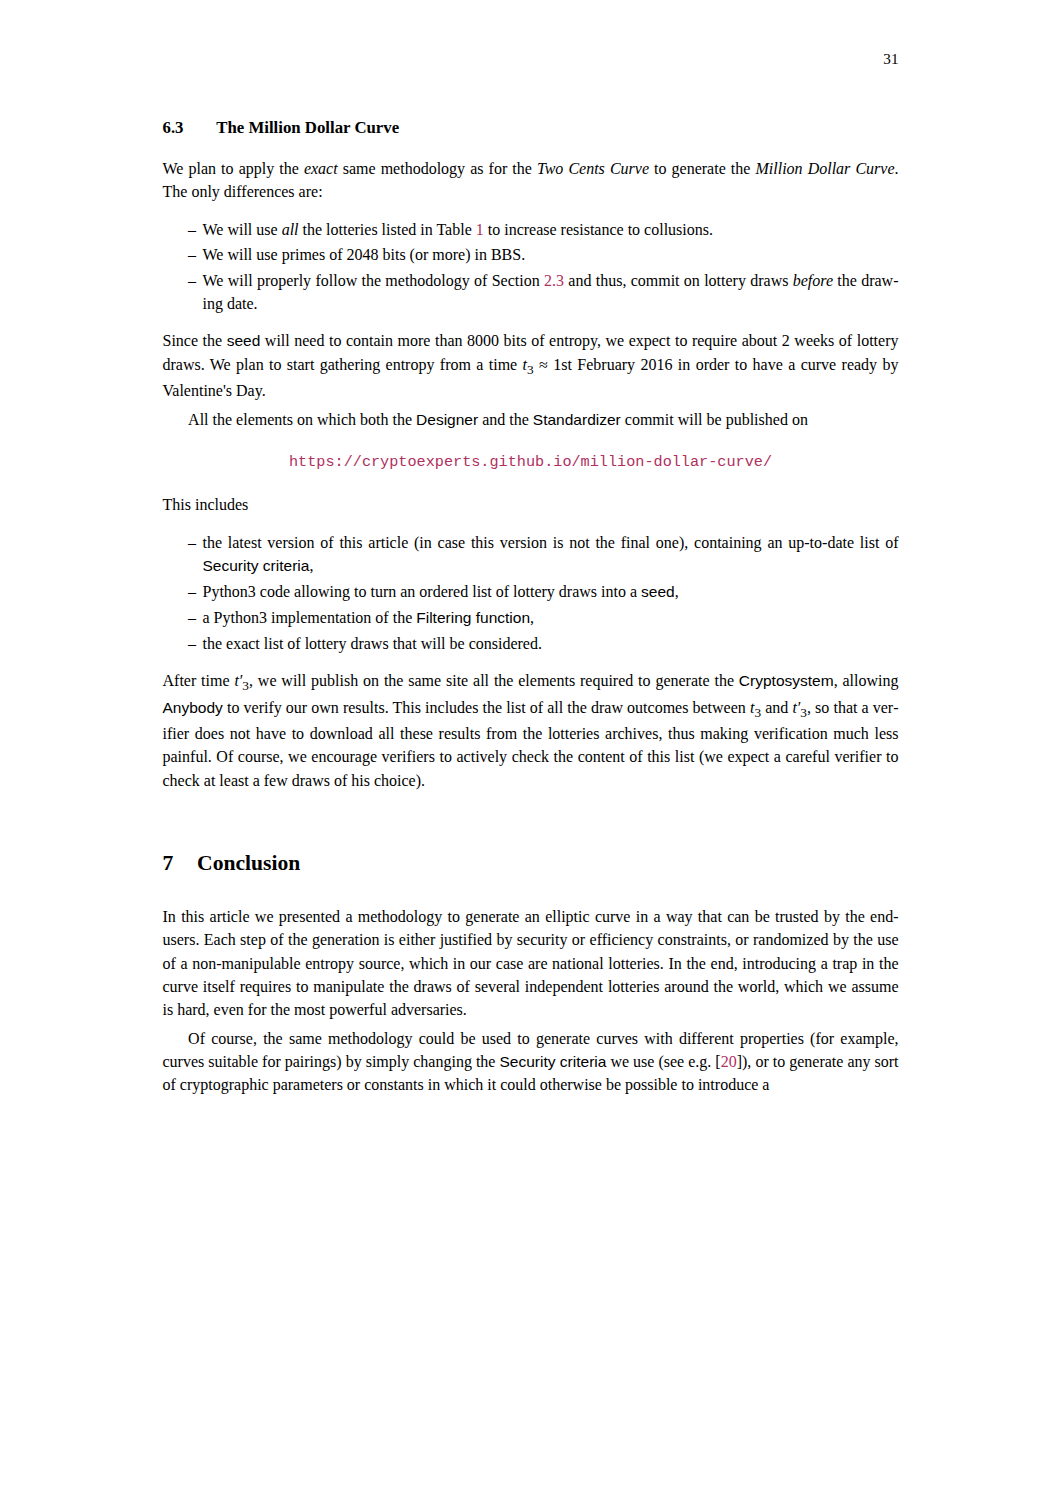31
6.3 The Million Dollar Curve
We plan to apply the exact same methodology as for the Two Cents Curve to generate the Million Dollar Curve. The only differences are:
We will use all the lotteries listed in Table 1 to increase resistance to collusions.
We will use primes of 2048 bits (or more) in BBS.
We will properly follow the methodology of Section 2.3 and thus, commit on lottery draws before the drawing date.
Since the seed will need to contain more than 8000 bits of entropy, we expect to require about 2 weeks of lottery draws. We plan to start gathering entropy from a time t3 ≈ 1st February 2016 in order to have a curve ready by Valentine's Day.
All the elements on which both the Designer and the Standardizer commit will be published on
https://cryptoexperts.github.io/million-dollar-curve/
This includes
the latest version of this article (in case this version is not the final one), containing an up-to-date list of Security criteria,
Python3 code allowing to turn an ordered list of lottery draws into a seed,
a Python3 implementation of the Filtering function,
the exact list of lottery draws that will be considered.
After time t′3, we will publish on the same site all the elements required to generate the Cryptosystem, allowing Anybody to verify our own results. This includes the list of all the draw outcomes between t3 and t′3, so that a verifier does not have to download all these results from the lotteries archives, thus making verification much less painful. Of course, we encourage verifiers to actively check the content of this list (we expect a careful verifier to check at least a few draws of his choice).
7 Conclusion
In this article we presented a methodology to generate an elliptic curve in a way that can be trusted by the end-users. Each step of the generation is either justified by security or efficiency constraints, or randomized by the use of a non-manipulable entropy source, which in our case are national lotteries. In the end, introducing a trap in the curve itself requires to manipulate the draws of several independent lotteries around the world, which we assume is hard, even for the most powerful adversaries.
Of course, the same methodology could be used to generate curves with different properties (for example, curves suitable for pairings) by simply changing the Security criteria we use (see e.g. [20]), or to generate any sort of cryptographic parameters or constants in which it could otherwise be possible to introduce a